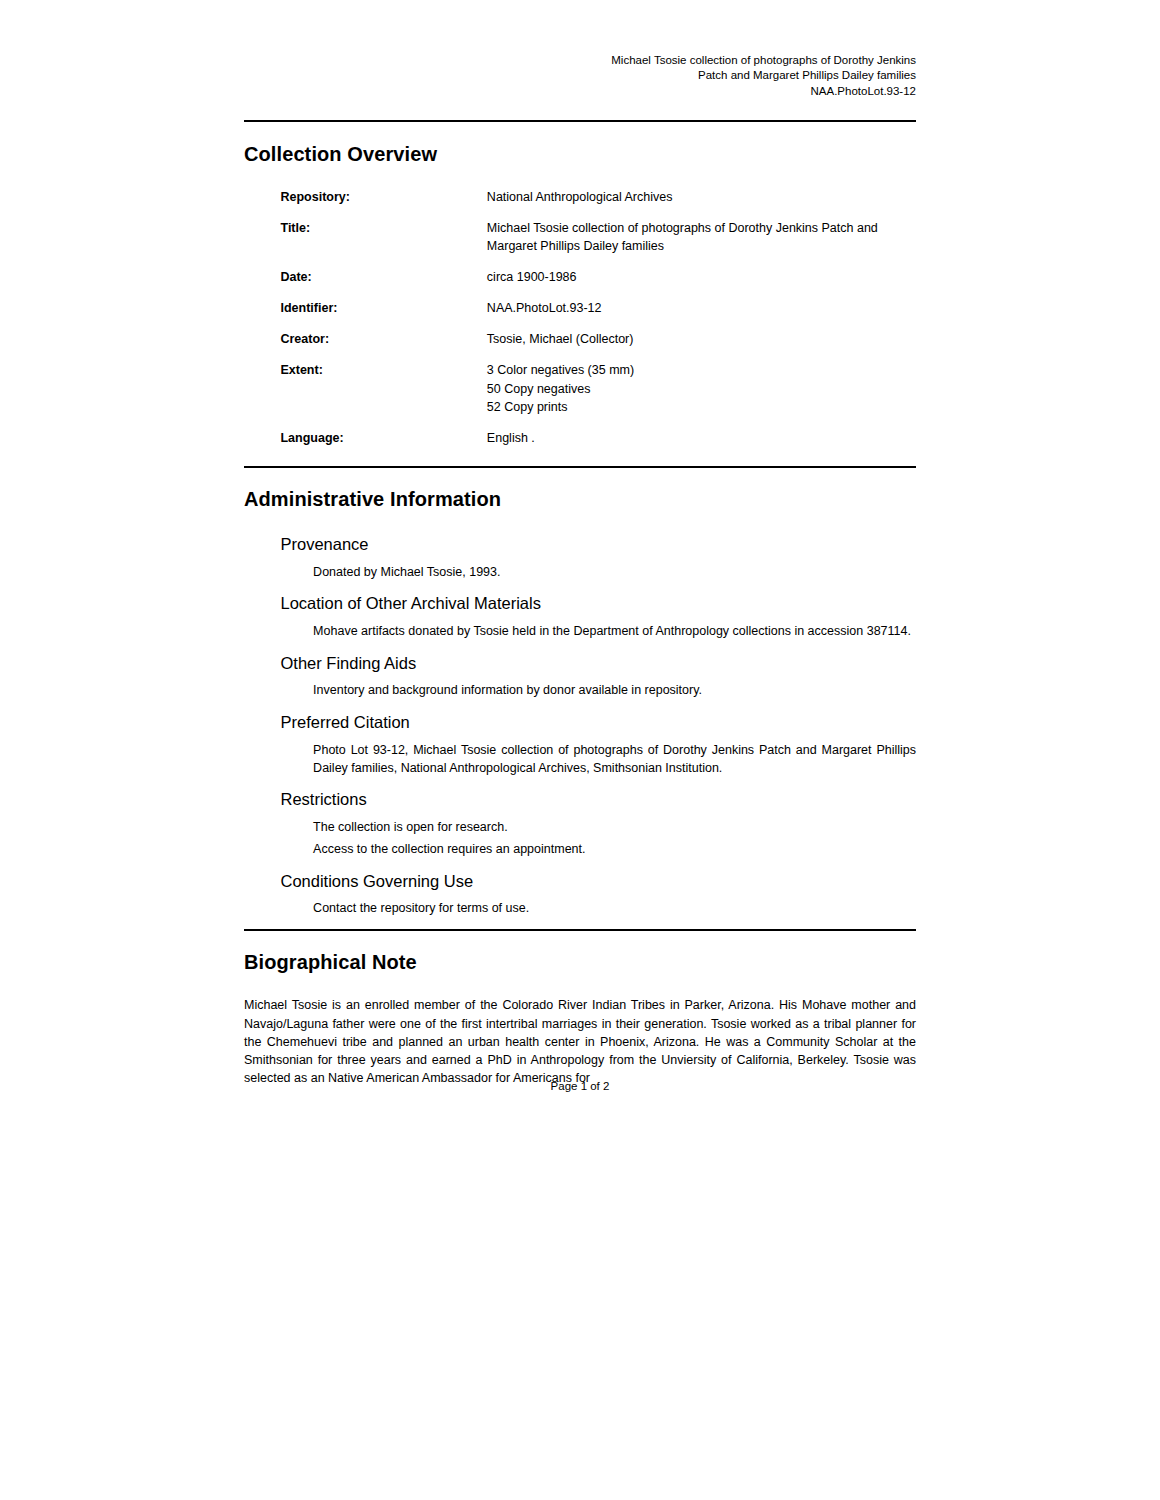Michael Tsosie collection of photographs of Dorothy Jenkins
Patch and Margaret Phillips Dailey families
NAA.PhotoLot.93-12
Collection Overview
| Repository: | National Anthropological Archives |
| Title: | Michael Tsosie collection of photographs of Dorothy Jenkins Patch and Margaret Phillips Dailey families |
| Date: | circa 1900-1986 |
| Identifier: | NAA.PhotoLot.93-12 |
| Creator: | Tsosie, Michael (Collector) |
| Extent: | 3 Color negatives (35 mm) 50 Copy negatives 52 Copy prints |
| Language: | English . |
Administrative Information
Provenance
Donated by Michael Tsosie, 1993.
Location of Other Archival Materials
Mohave artifacts donated by Tsosie held in the Department of Anthropology collections in accession 387114.
Other Finding Aids
Inventory and background information by donor available in repository.
Preferred Citation
Photo Lot 93-12, Michael Tsosie collection of photographs of Dorothy Jenkins Patch and Margaret Phillips Dailey families, National Anthropological Archives, Smithsonian Institution.
Restrictions
The collection is open for research.
Access to the collection requires an appointment.
Conditions Governing Use
Contact the repository for terms of use.
Biographical Note
Michael Tsosie is an enrolled member of the Colorado River Indian Tribes in Parker, Arizona. His Mohave mother and Navajo/Laguna father were one of the first intertribal marriages in their generation. Tsosie worked as a tribal planner for the Chemehuevi tribe and planned an urban health center in Phoenix, Arizona. He was a Community Scholar at the Smithsonian for three years and earned a PhD in Anthropology from the Unviersity of California, Berkeley. Tsosie was selected as an Native American Ambassador for Americans for
Page 1 of 2